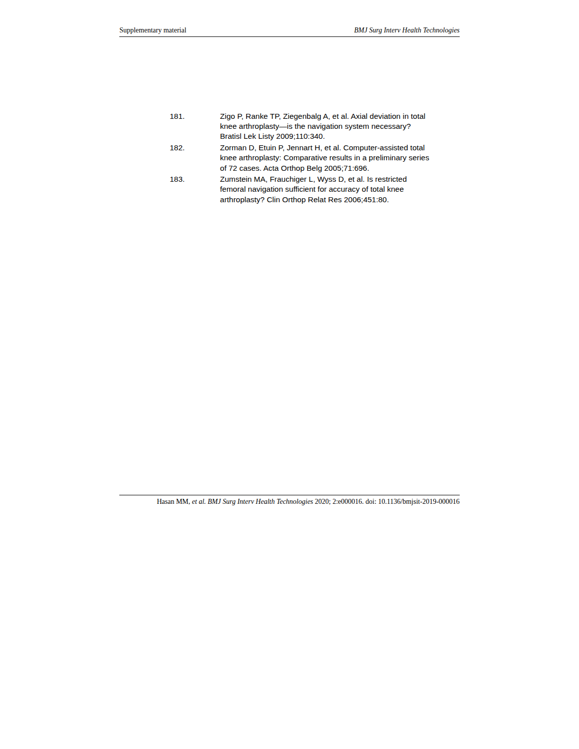Supplementary material BMJ Surg Interv Health Technologies
181. Zigo P, Ranke TP, Ziegenbalg A, et al. Axial deviation in total knee arthroplasty—is the navigation system necessary? Bratisl Lek Listy 2009;110:340.
182. Zorman D, Etuin P, Jennart H, et al. Computer-assisted total knee arthroplasty: Comparative results in a preliminary series of 72 cases. Acta Orthop Belg 2005;71:696.
183. Zumstein MA, Frauchiger L, Wyss D, et al. Is restricted femoral navigation sufficient for accuracy of total knee arthroplasty? Clin Orthop Relat Res 2006;451:80.
Hasan MM, et al. BMJ Surg Interv Health Technologies 2020; 2:e000016. doi: 10.1136/bmjsit-2019-000016